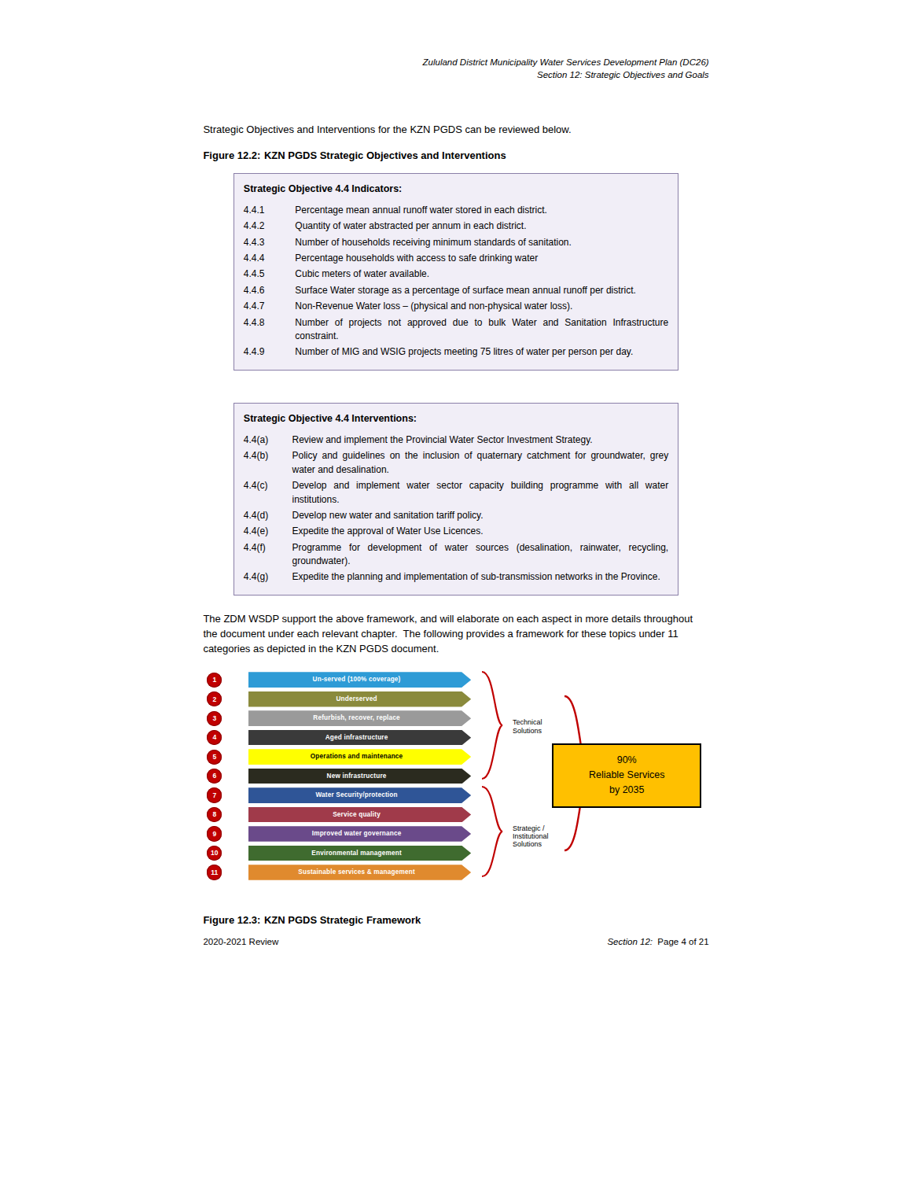Zululand District Municipality Water Services Development Plan (DC26) Section 12: Strategic Objectives and Goals
Strategic Objectives and Interventions for the KZN PGDS can be reviewed below.
Figure 12.2: KZN PGDS Strategic Objectives and Interventions
Strategic Objective 4.4 Indicators:
| 4.4.1 | Percentage mean annual runoff water stored in each district. |
| 4.4.2 | Quantity of water abstracted per annum in each district. |
| 4.4.3 | Number of households receiving minimum standards of sanitation. |
| 4.4.4 | Percentage households with access to safe drinking water |
| 4.4.5 | Cubic meters of water available. |
| 4.4.6 | Surface Water storage as a percentage of surface mean annual runoff per district. |
| 4.4.7 | Non-Revenue Water loss – (physical and non-physical water loss). |
| 4.4.8 | Number of projects not approved due to bulk Water and Sanitation Infrastructure constraint. |
| 4.4.9 | Number of MIG and WSIG projects meeting 75 litres of water per person per day. |
Strategic Objective 4.4 Interventions:
| 4.4(a) | Review and implement the Provincial Water Sector Investment Strategy. |
| 4.4(b) | Policy and guidelines on the inclusion of quaternary catchment for groundwater, grey water and desalination. |
| 4.4(c) | Develop and implement water sector capacity building programme with all water institutions. |
| 4.4(d) | Develop new water and sanitation tariff policy. |
| 4.4(e) | Expedite the approval of Water Use Licences. |
| 4.4(f) | Programme for development of water sources (desalination, rainwater, recycling, groundwater). |
| 4.4(g) | Expedite the planning and implementation of sub-transmission networks in the Province. |
The ZDM WSDP support the above framework, and will elaborate on each aspect in more details throughout the document under each relevant chapter. The following provides a framework for these topics under 11 categories as depicted in the KZN PGDS document.
1
Un-served (100% coverage)
2
Underserved
3
Refurbish, recover, replace
4
Aged infrastructure
5
Operations and maintenance
6
New infrastructure
7
Water Security/protection
8
Service quality
9
Improved water governance
10
Environmental management
11
Sustainable services & management
Technical
Solutions
Strategic /
Institutional
Solutions
90%
Reliable Services
by 2035
Figure 12.3: KZN PGDS Strategic Framework
2020-2021 Review
Section 12: Page 4 of 21